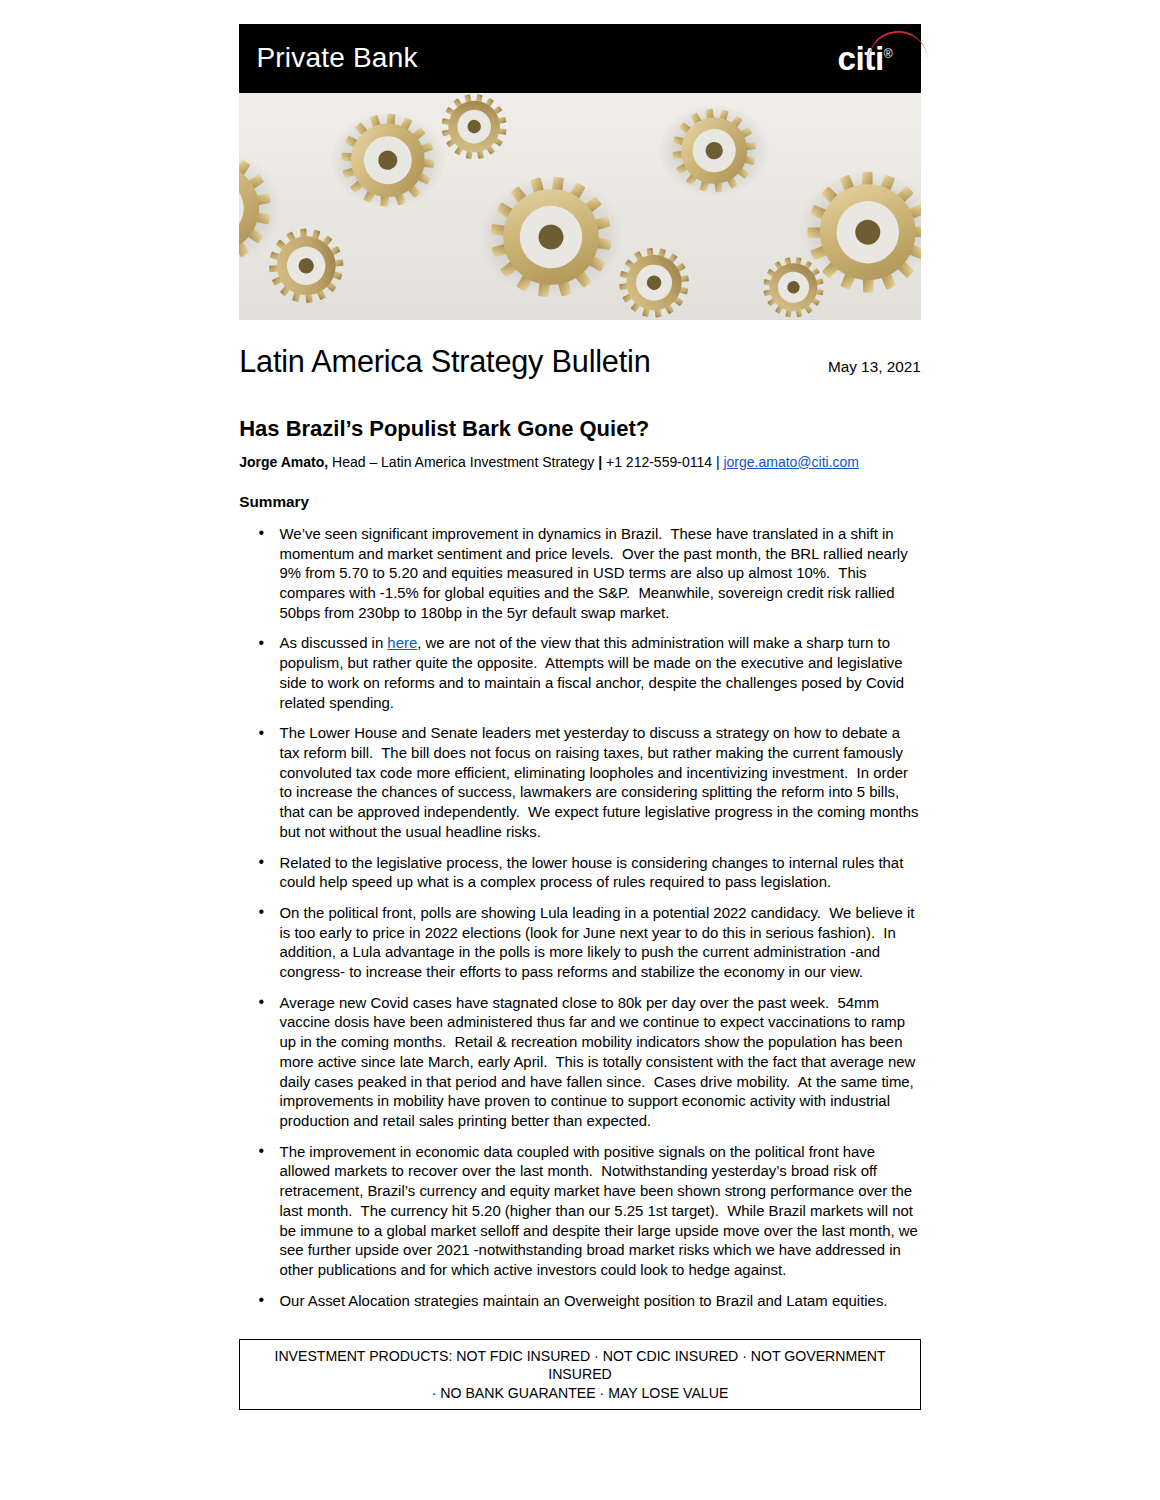Private Bank
citi®
Latin America Strategy Bulletin
May 13, 2021
Has Brazil’s Populist Bark Gone Quiet?
Jorge Amato, Head – Latin America Investment Strategy | +1 212-559-0114 | jorge.amato@citi.com
Summary
We’ve seen significant improvement in dynamics in Brazil. These have translated in a shift in momentum and market sentiment and price levels. Over the past month, the BRL rallied nearly 9% from 5.70 to 5.20 and equities measured in USD terms are also up almost 10%. This compares with -1.5% for global equities and the S&P. Meanwhile, sovereign credit risk rallied 50bps from 230bp to 180bp in the 5yr default swap market.
As discussed in here, we are not of the view that this administration will make a sharp turn to populism, but rather quite the opposite. Attempts will be made on the executive and legislative side to work on reforms and to maintain a fiscal anchor, despite the challenges posed by Covid related spending.
The Lower House and Senate leaders met yesterday to discuss a strategy on how to debate a tax reform bill. The bill does not focus on raising taxes, but rather making the current famously convoluted tax code more efficient, eliminating loopholes and incentivizing investment. In order to increase the chances of success, lawmakers are considering splitting the reform into 5 bills, that can be approved independently. We expect future legislative progress in the coming months but not without the usual headline risks.
Related to the legislative process, the lower house is considering changes to internal rules that could help speed up what is a complex process of rules required to pass legislation.
On the political front, polls are showing Lula leading in a potential 2022 candidacy. We believe it is too early to price in 2022 elections (look for June next year to do this in serious fashion). In addition, a Lula advantage in the polls is more likely to push the current administration -and congress- to increase their efforts to pass reforms and stabilize the economy in our view.
Average new Covid cases have stagnated close to 80k per day over the past week. 54mm vaccine dosis have been administered thus far and we continue to expect vaccinations to ramp up in the coming months. Retail & recreation mobility indicators show the population has been more active since late March, early April. This is totally consistent with the fact that average new daily cases peaked in that period and have fallen since. Cases drive mobility. At the same time, improvements in mobility have proven to continue to support economic activity with industrial production and retail sales printing better than expected.
The improvement in economic data coupled with positive signals on the political front have allowed markets to recover over the last month. Notwithstanding yesterday’s broad risk off retracement, Brazil’s currency and equity market have been shown strong performance over the last month. The currency hit 5.20 (higher than our 5.25 1st target). While Brazil markets will not be immune to a global market selloff and despite their large upside move over the last month, we see further upside over 2021 -notwithstanding broad market risks which we have addressed in other publications and for which active investors could look to hedge against.
Our Asset Alocation strategies maintain an Overweight position to Brazil and Latam equities.
INVESTMENT PRODUCTS: NOT FDIC INSURED · NOT CDIC INSURED · NOT GOVERNMENT INSURED
· NO BANK GUARANTEE · MAY LOSE VALUE